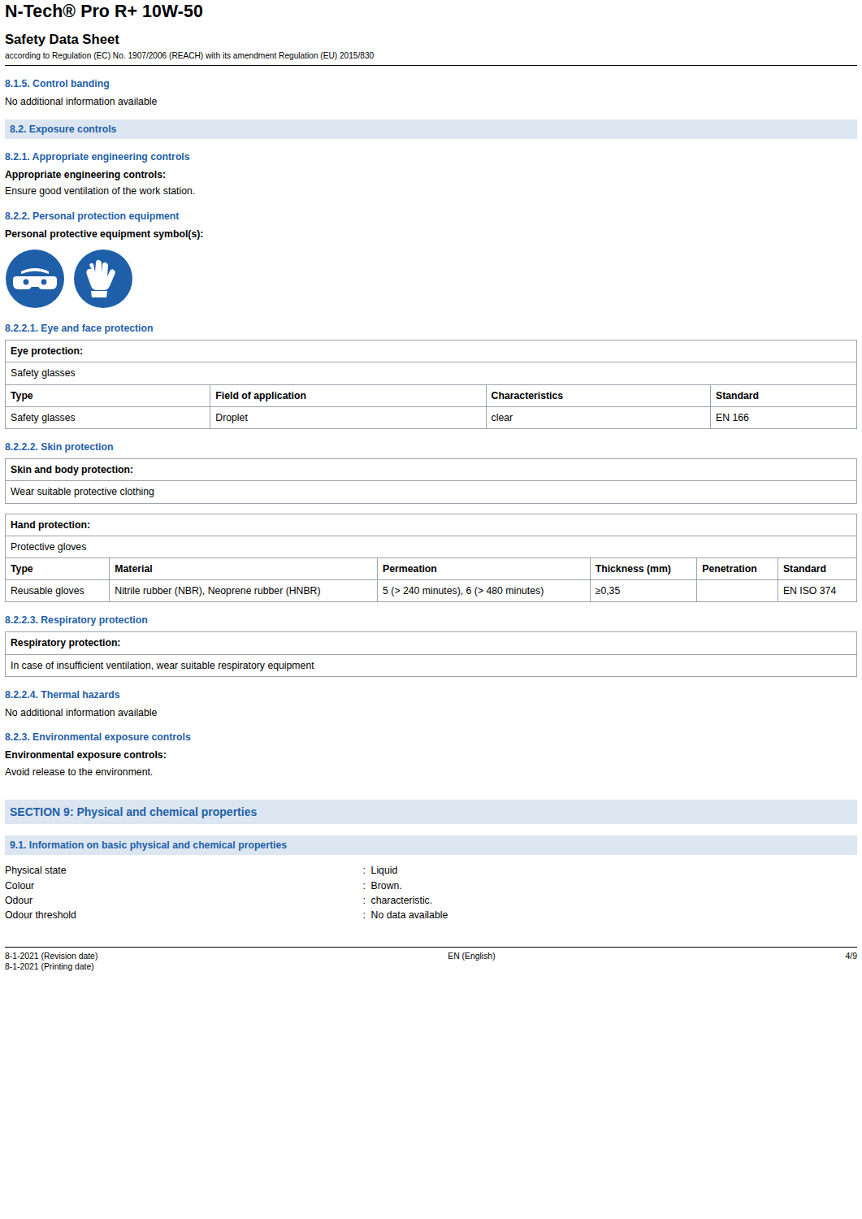N-Tech® Pro R+ 10W-50
Safety Data Sheet
according to Regulation (EC) No. 1907/2006 (REACH) with its amendment Regulation (EU) 2015/830
8.1.5. Control banding
No additional information available
8.2. Exposure controls
8.2.1. Appropriate engineering controls
Appropriate engineering controls:
Ensure good ventilation of the work station.
8.2.2. Personal protection equipment
Personal protective equipment symbol(s):
8.2.2.1. Eye and face protection
| Eye protection: |
| --- |
| Safety glasses |
| Type | Field of application | Characteristics | Standard |
| Safety glasses | Droplet | clear | EN 166 |
8.2.2.2. Skin protection
| Skin and body protection: |
| --- |
| Wear suitable protective clothing |
| Hand protection: |
| --- |
| Protective gloves |
| Type | Material | Permeation | Thickness (mm) | Penetration | Standard |
| Reusable gloves | Nitrile rubber (NBR), Neoprene rubber (HNBR) | 5 (> 240 minutes), 6 (> 480 minutes) | ≥0,35 | | EN ISO 374 |
8.2.2.3. Respiratory protection
| Respiratory protection: |
| --- |
| In case of insufficient ventilation, wear suitable respiratory equipment |
8.2.2.4. Thermal hazards
No additional information available
8.2.3. Environmental exposure controls
Environmental exposure controls:
Avoid release to the environment.
SECTION 9: Physical and chemical properties
9.1. Information on basic physical and chemical properties
| Physical state | : | Liquid |
| Colour | : | Brown. |
| Odour | : | characteristic. |
| Odour threshold | : | No data available |
8-1-2021 (Revision date)
8-1-2021 (Printing date)
EN (English)
4/9